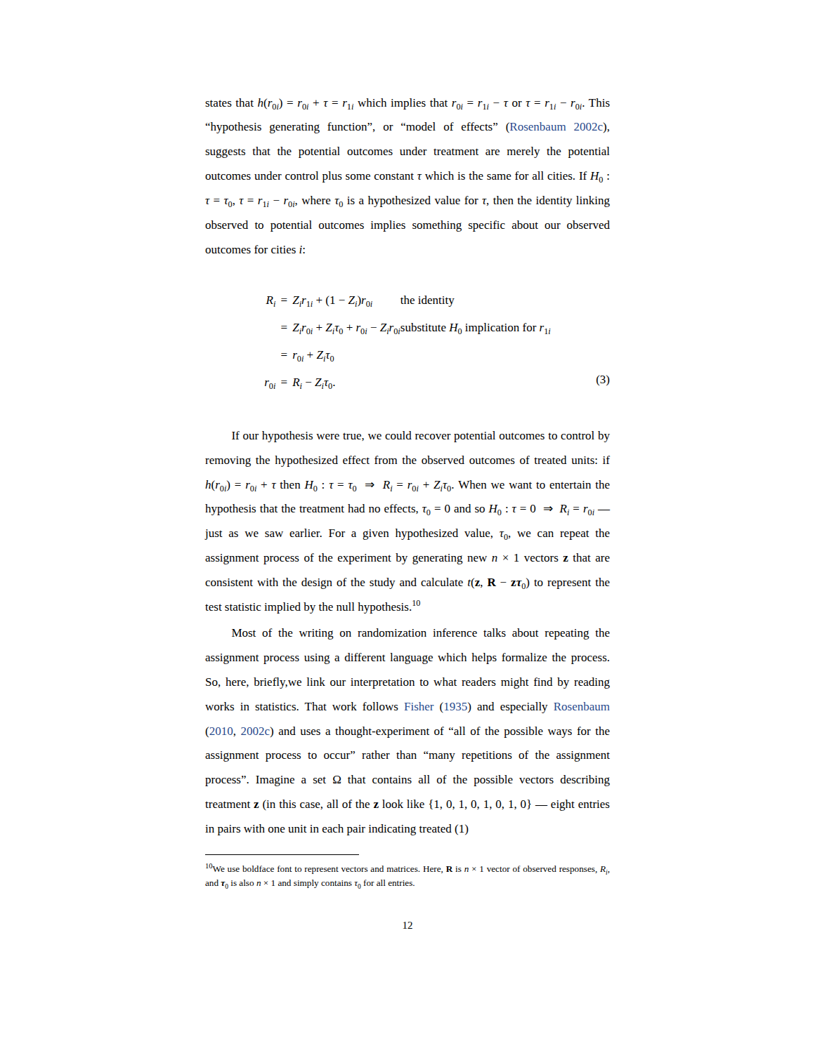states that h(r0i) = r0i + τ = r1i which implies that r0i = r1i − τ or τ = r1i − r0i. This “hypothesis generating function”, or “model of effects” (Rosenbaum 2002c), suggests that the potential outcomes under treatment are merely the potential outcomes under control plus some constant τ which is the same for all cities. If H0 : τ = τ0, τ = r1i − r0i, where τ0 is a hypothesized value for τ, then the identity linking observed to potential outcomes implies something specific about our observed outcomes for cities i:
| R i | = | Z i r 1 i + (1 − Z i ) r 0 i | the identity |
| | = | Z i r 0 i + Z i τ 0 + r 0 i − Z i r 0 i | substitute H 0 implication for r 1 i |
| | = | r 0 i + Z i τ 0 | |
| r 0 i | = | R i − Z i τ 0 . | |
(3)
If our hypothesis were true, we could recover potential outcomes to control by removing the hypothesized effect from the observed outcomes of treated units: if h(r0i) = r0i + τ then H0 : τ = τ0 ⇒ Ri = r0i + Ziτ0. When we want to entertain the hypothesis that the treatment had no effects, τ0 = 0 and so H0 : τ = 0 ⇒ Ri = r0i — just as we saw earlier. For a given hypothesized value, τ0, we can repeat the assignment process of the experiment by generating new n × 1 vectors z that are consistent with the design of the study and calculate t(z, R − zτ0) to represent the test statistic implied by the null hypothesis.10
Most of the writing on randomization inference talks about repeating the assignment process using a different language which helps formalize the process. So, here, briefly,we link our interpretation to what readers might find by reading works in statistics. That work follows Fisher (1935) and especially Rosenbaum (2010, 2002c) and uses a thought-experiment of “all of the possible ways for the assignment process to occur” rather than “many repetitions of the assignment process”. Imagine a set Ω that contains all of the possible vectors describing treatment z (in this case, all of the z look like {1, 0, 1, 0, 1, 0, 1, 0} — eight entries in pairs with one unit in each pair indicating treated (1)
10We use boldface font to represent vectors and matrices. Here, R is n × 1 vector of observed responses, Ri, and τ0 is also n × 1 and simply contains τ0 for all entries.
12